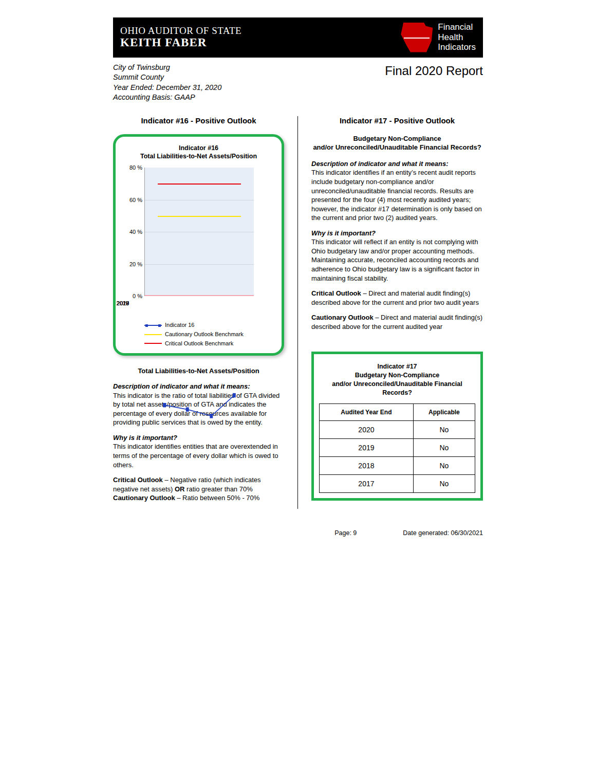OHIO AUDITOR OF STATE
KEITH FABER
Financial Health Indicators
City of Twinsburg
Summit County
Year Ended: December 31, 2020
Accounting Basis: GAAP
Final 2020 Report
Indicator #16 - Positive Outlook
Indicator #16
Total Liabilities-to-Net Assets/Position
80 %
60 %
40 %
20 %
0 %
2017
2018
2019
2020
Indicator 16
Cautionary Outlook Benchmark
Critical Outlook Benchmark
Total Liabilities-to-Net Assets/Position
Description of indicator and what it means:
This indicator is the ratio of total liabilities of GTA divided by total net assets/position of GTA and indicates the percentage of every dollar of resources available for providing public services that is owed by the entity.
Why is it important?
This indicator identifies entities that are overextended in terms of the percentage of every dollar which is owed to others.
Critical Outlook – Negative ratio (which indicates negative net assets) OR ratio greater than 70%
Cautionary Outlook – Ratio between 50% - 70%
Indicator #17 - Positive Outlook
Budgetary Non-Compliance
and/or Unreconciled/Unauditable Financial Records?
Description of indicator and what it means:
This indicator identifies if an entity’s recent audit reports include budgetary non-compliance and/or unreconciled/unauditable financial records. Results are presented for the four (4) most recently audited years; however, the indicator #17 determination is only based on the current and prior two (2) audited years.
Why is it important?
This indicator will reflect if an entity is not complying with Ohio budgetary law and/or proper accounting methods. Maintaining accurate, reconciled accounting records and adherence to Ohio budgetary law is a significant factor in maintaining fiscal stability.
Critical Outlook – Direct and material audit finding(s) described above for the current and prior two audit years
Cautionary Outlook – Direct and material audit finding(s) described above for the current audited year
Indicator #17 Budgetary Non-Compliance and/or Unreconciled/Unauditable Financial Records?
| Audited Year End | Applicable |
| --- | --- |
| 2020 | No |
| 2019 | No |
| 2018 | No |
| 2017 | No |
Page: 9
Date generated: 06/30/2021